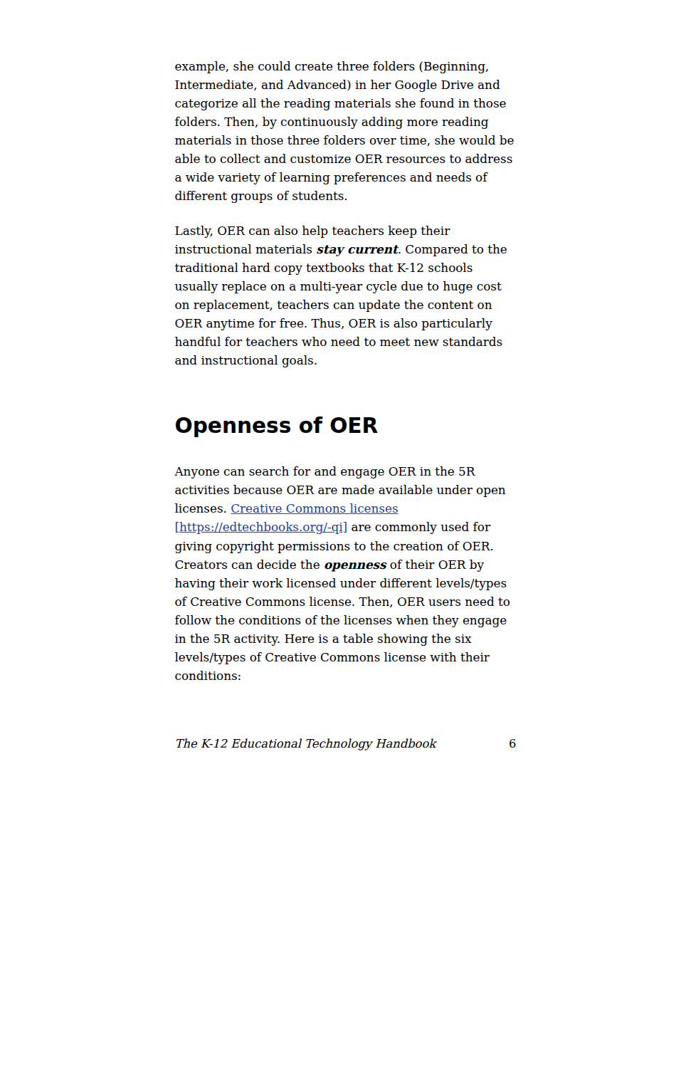example, she could create three folders (Beginning, Intermediate, and Advanced) in her Google Drive and categorize all the reading materials she found in those folders. Then, by continuously adding more reading materials in those three folders over time, she would be able to collect and customize OER resources to address a wide variety of learning preferences and needs of different groups of students.
Lastly, OER can also help teachers keep their instructional materials stay current. Compared to the traditional hard copy textbooks that K-12 schools usually replace on a multi-year cycle due to huge cost on replacement, teachers can update the content on OER anytime for free. Thus, OER is also particularly handful for teachers who need to meet new standards and instructional goals.
Openness of OER
Anyone can search for and engage OER in the 5R activities because OER are made available under open licenses. Creative Commons licenses [https://edtechbooks.org/-qi] are commonly used for giving copyright permissions to the creation of OER. Creators can decide the openness of their OER by having their work licensed under different levels/types of Creative Commons license. Then, OER users need to follow the conditions of the licenses when they engage in the 5R activity. Here is a table showing the six levels/types of Creative Commons license with their conditions:
The K-12 Educational Technology Handbook 6